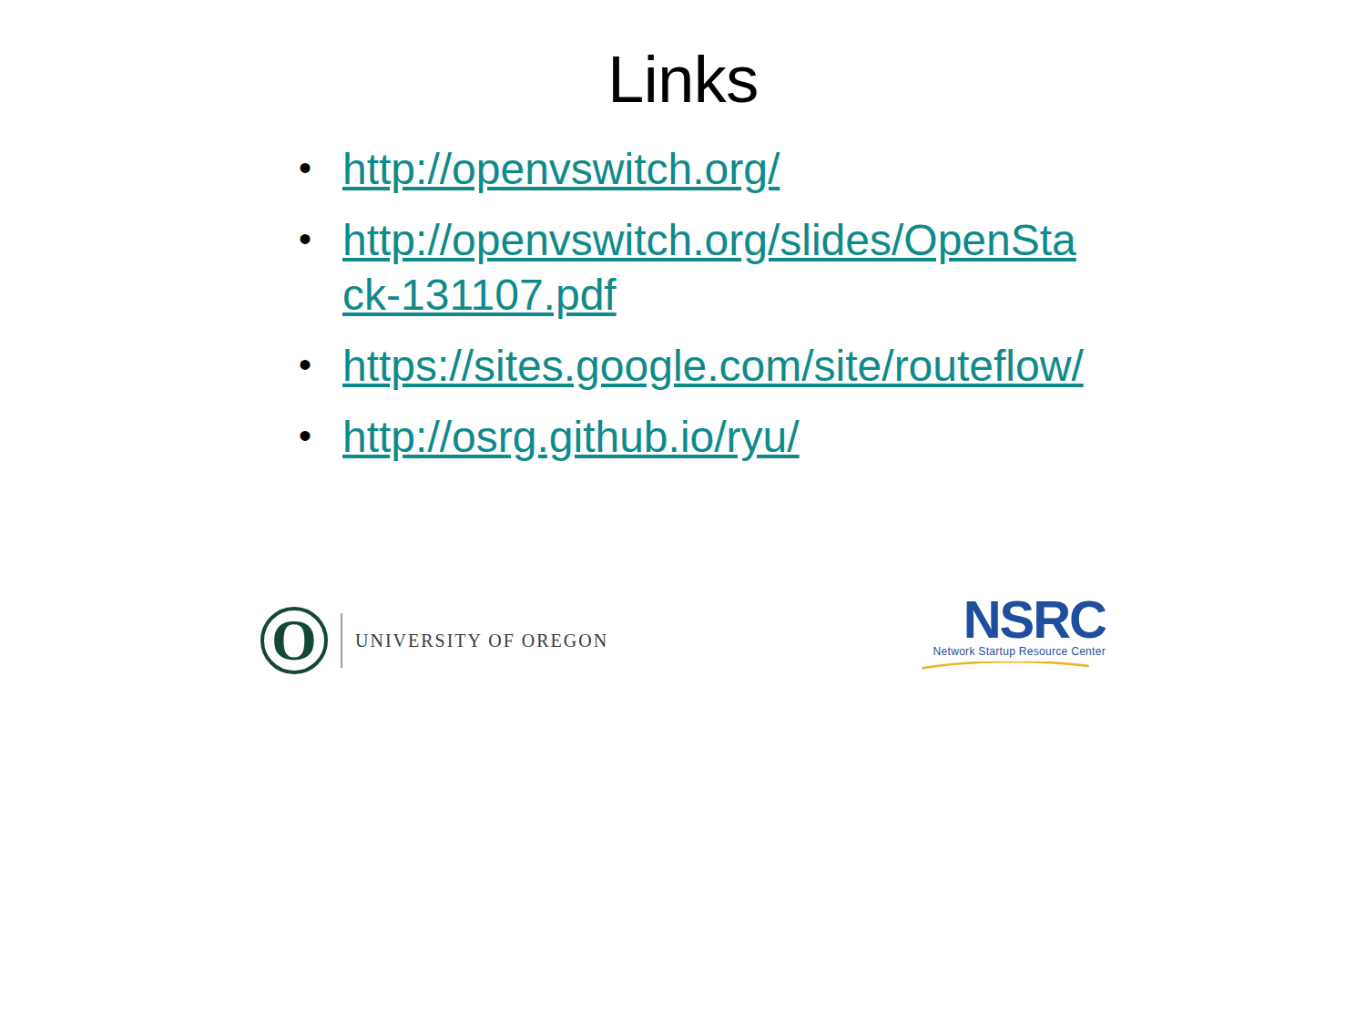Links
http://openvswitch.org/
http://openvswitch.org/slides/OpenStack-131107.pdf
https://sites.google.com/site/routeflow/
http://osrg.github.io/ryu/
O
UNIVERSITY OF OREGON
NSRC
Network Startup Resource Center